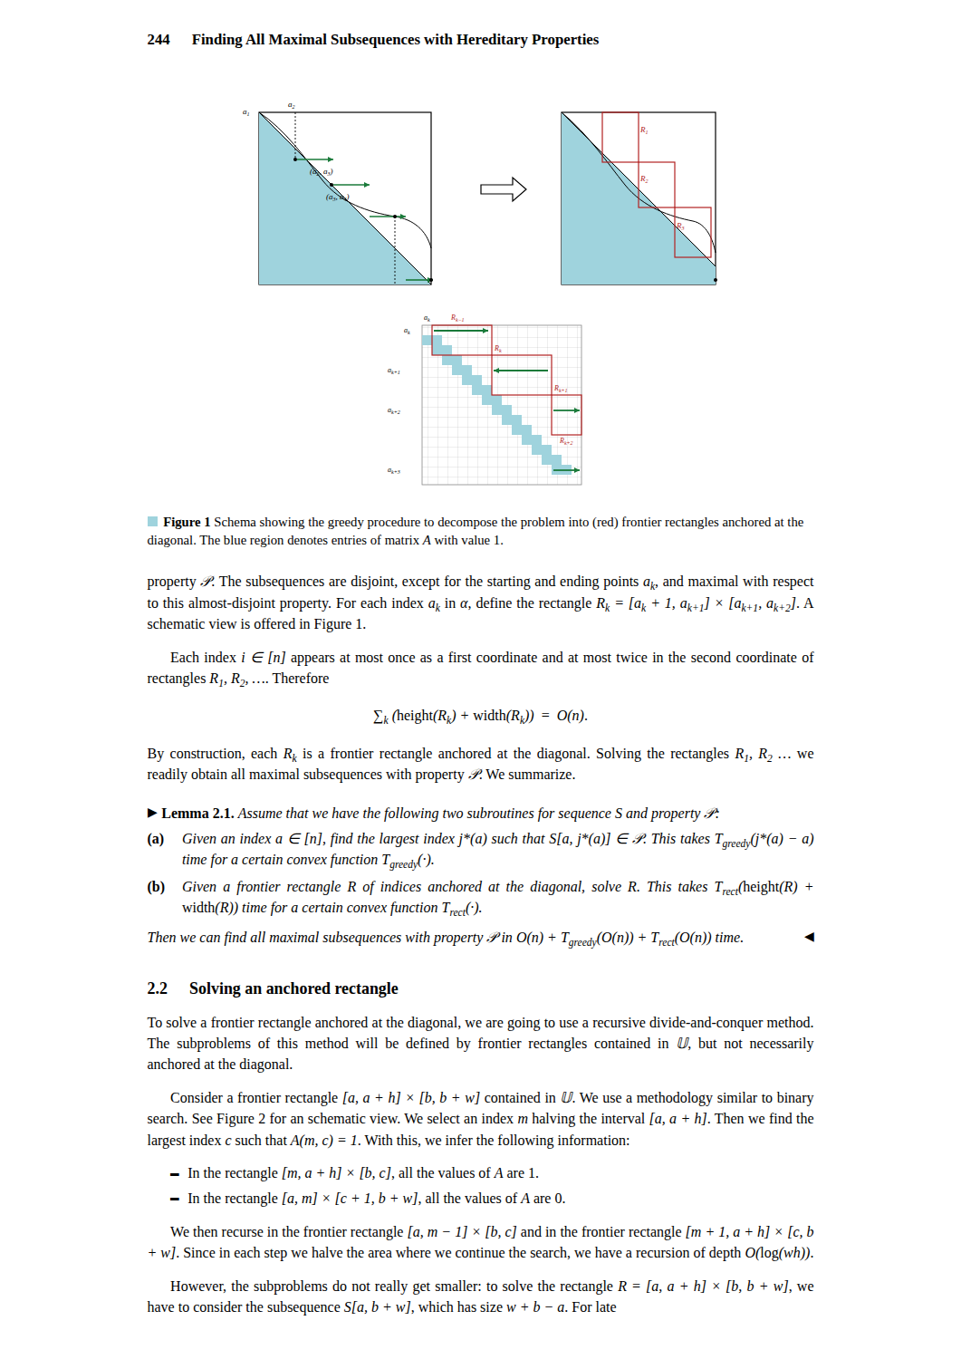244 Finding All Maximal Subsequences with Hereditary Properties
a1 a2 (a2, a3) (a3, a4) R1 R2 R3 ak ak ak+1 ak+2 ak+3 Rk−1 Rk Rk+1 Rk+2
Figure 1 Schema showing the greedy procedure to decompose the problem into (red) frontier rectangles anchored at the diagonal. The blue region denotes entries of matrix A with value 1.
property 𝒫. The subsequences are disjoint, except for the starting and ending points ak, and maximal with respect to this almost-disjoint property. For each index ak in α, define the rectangle Rk = [ak + 1, ak+1] × [ak+1, ak+2]. A schematic view is offered in Figure 1.
Each index i ∈ [n] appears at most once as a first coordinate and at most twice in the second coordinate of rectangles R1, R2, …. Therefore
∑k (height(Rk) + width(Rk)) = O(n).
By construction, each Rk is a frontier rectangle anchored at the diagonal. Solving the rectangles R1, R2 … we readily obtain all maximal subsequences with property 𝒫. We summarize.
▶Lemma 2.1. Assume that we have the following two subroutines for sequence S and property 𝒫:
(a) Given an index a ∈ [n], find the largest index j*(a) such that S[a, j*(a)] ∈ 𝒫. This takes Tgreedy(j*(a) − a) time for a certain convex function Tgreedy(·).
(b) Given a frontier rectangle R of indices anchored at the diagonal, solve R. This takes Trect(height(R) + width(R)) time for a certain convex function Trect(·).
Then we can find all maximal subsequences with property 𝒫 in O(n) + Tgreedy(O(n)) + Trect(O(n)) time.◀
2.2 Solving an anchored rectangle
To solve a frontier rectangle anchored at the diagonal, we are going to use a recursive divide-and-conquer method. The subproblems of this method will be defined by frontier rectangles contained in 𝕌, but not necessarily anchored at the diagonal.
Consider a frontier rectangle [a, a + h] × [b, b + w] contained in 𝕌. We use a methodology similar to binary search. See Figure 2 for an schematic view. We select an index m halving the interval [a, a + h]. Then we find the largest index c such that A(m, c) = 1. With this, we infer the following information:
In the rectangle [m, a + h] × [b, c], all the values of A are 1.
In the rectangle [a, m] × [c + 1, b + w], all the values of A are 0.
We then recurse in the frontier rectangle [a, m − 1] × [b, c] and in the frontier rectangle [m + 1, a + h] × [c, b + w]. Since in each step we halve the area where we continue the search, we have a recursion of depth O(log(wh)).
However, the subproblems do not really get smaller: to solve the rectangle R = [a, a + h] × [b, b + w], we have to consider the subsequence S[a, b + w], which has size w + b − a. For late